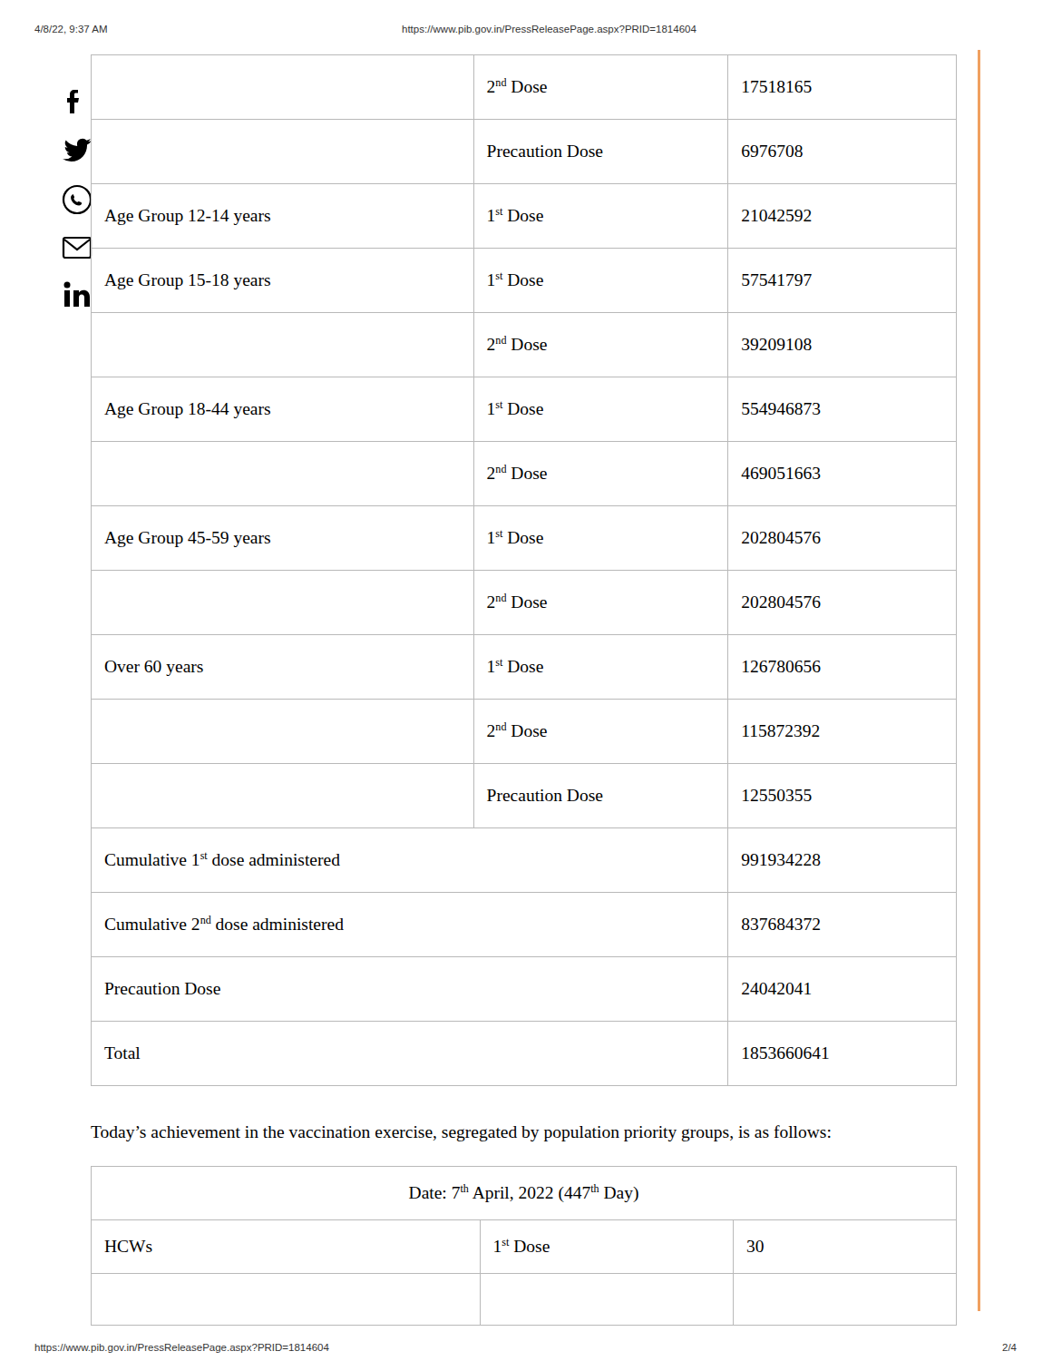4/8/22, 9:37 AM https://www.pib.gov.in/PressReleasePage.aspx?PRID=1814604
| | 2 nd Dose | 17518165 |
| | Precaution Dose | 6976708 |
| Age Group 12-14 years | 1 st Dose | 21042592 |
| Age Group 15-18 years | 1 st Dose | 57541797 |
| | 2 nd Dose | 39209108 |
| Age Group 18-44 years | 1 st Dose | 554946873 |
| | 2 nd Dose | 469051663 |
| Age Group 45-59 years | 1 st Dose | 202804576 |
| | 2 nd Dose | 202804576 |
| Over 60 years | 1 st Dose | 126780656 |
| | 2 nd Dose | 115872392 |
| | Precaution Dose | 12550355 |
| Cumulative 1 st dose administered | 991934228 |
| Cumulative 2 nd dose administered | 837684372 |
| Precaution Dose | 24042041 |
| Total | 1853660641 |
Today’s achievement in the vaccination exercise, segregated by population priority groups, is as follows:
| Date: 7 th April, 2022 (447 th Day) |
| HCWs | 1 st Dose | 30 |
https://www.pib.gov.in/PressReleasePage.aspx?PRID=1814604 2/4